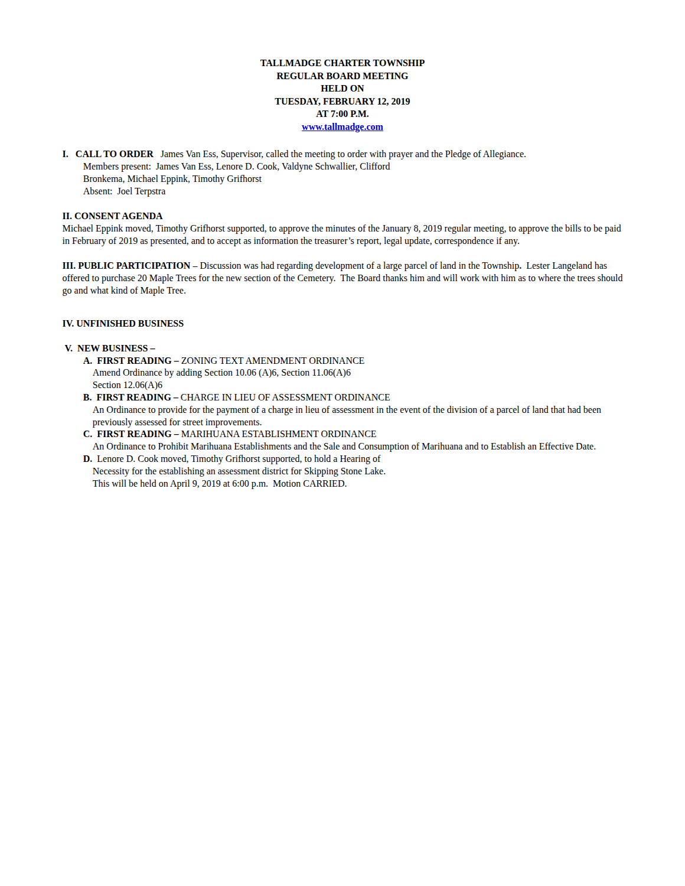TALLMADGE CHARTER TOWNSHIP
REGULAR BOARD MEETING
HELD ON
TUESDAY, FEBRUARY 12, 2019
AT 7:00 P.M.
www.tallmadge.com
I. CALL TO ORDER James Van Ess, Supervisor, called the meeting to order with prayer and the Pledge of Allegiance.
Members present: James Van Ess, Lenore D. Cook, Valdyne Schwallier, Clifford
Bronkema, Michael Eppink, Timothy Grifhorst
Absent: Joel Terpstra
II. CONSENT AGENDA
Michael Eppink moved, Timothy Grifhorst supported, to approve the minutes of the January 8, 2019 regular meeting, to approve the bills to be paid in February of 2019 as presented, and to accept as information the treasurer’s report, legal update, correspondence if any.
III. PUBLIC PARTICIPATION – Discussion was had regarding development of a large parcel of land in the Township. Lester Langeland has offered to purchase 20 Maple Trees for the new section of the Cemetery. The Board thanks him and will work with him as to where the trees should go and what kind of Maple Tree.
IV. UNFINISHED BUSINESS
V. NEW BUSINESS –
A. FIRST READING – ZONING TEXT AMENDMENT ORDINANCE
Amend Ordinance by adding Section 10.06 (A)6, Section 11.06(A)6
Section 12.06(A)6
B. FIRST READING – CHARGE IN LIEU OF ASSESSMENT ORDINANCE
An Ordinance to provide for the payment of a charge in lieu of assessment in the event of the division of a parcel of land that had been previously assessed for street improvements.
C. FIRST READING – MARIHUANA ESTABLISHMENT ORDINANCE
An Ordinance to Prohibit Marihuana Establishments and the Sale and Consumption of Marihuana and to Establish an Effective Date.
D. Lenore D. Cook moved, Timothy Grifhorst supported, to hold a Hearing of
Necessity for the establishing an assessment district for Skipping Stone Lake.
This will be held on April 9, 2019 at 6:00 p.m. Motion CARRIED.